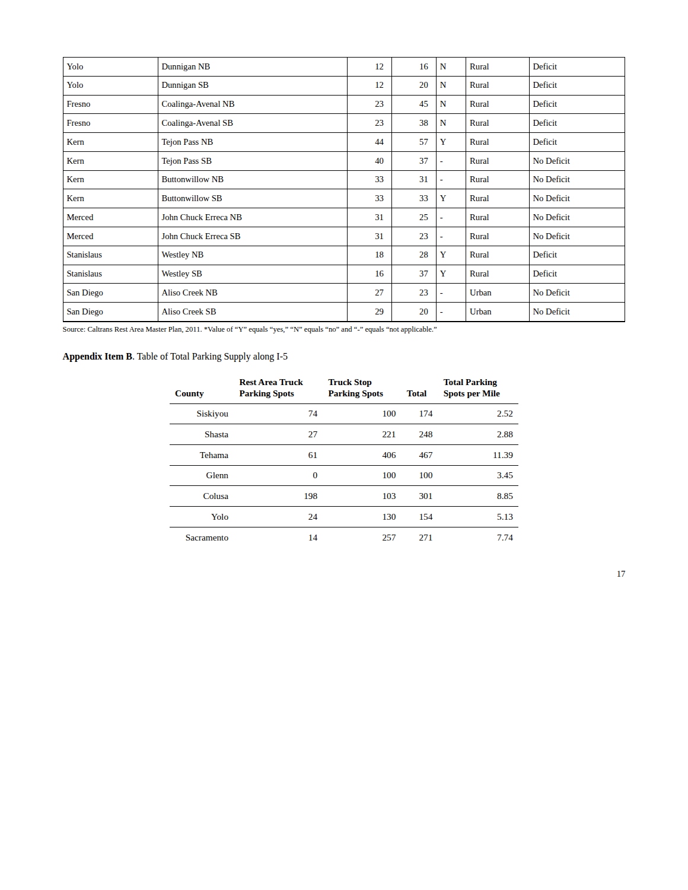| Yolo | Dunnigan NB | 12 | 16 | N | Rural | Deficit |
| Yolo | Dunnigan SB | 12 | 20 | N | Rural | Deficit |
| Fresno | Coalinga-Avenal NB | 23 | 45 | N | Rural | Deficit |
| Fresno | Coalinga-Avenal SB | 23 | 38 | N | Rural | Deficit |
| Kern | Tejon Pass NB | 44 | 57 | Y | Rural | Deficit |
| Kern | Tejon Pass SB | 40 | 37 | - | Rural | No Deficit |
| Kern | Buttonwillow NB | 33 | 31 | - | Rural | No Deficit |
| Kern | Buttonwillow SB | 33 | 33 | Y | Rural | No Deficit |
| Merced | John Chuck Erreca NB | 31 | 25 | - | Rural | No Deficit |
| Merced | John Chuck Erreca SB | 31 | 23 | - | Rural | No Deficit |
| Stanislaus | Westley NB | 18 | 28 | Y | Rural | Deficit |
| Stanislaus | Westley SB | 16 | 37 | Y | Rural | Deficit |
| San Diego | Aliso Creek NB | 27 | 23 | - | Urban | No Deficit |
| San Diego | Aliso Creek SB | 29 | 20 | - | Urban | No Deficit |
Source: Caltrans Rest Area Master Plan, 2011. *Value of “Y” equals “yes,” “N” equals “no” and “-” equals “not applicable.”
Appendix Item B. Table of Total Parking Supply along I-5
| County | Rest Area Truck Parking Spots | Truck Stop Parking Spots | Total | Total Parking Spots per Mile |
| --- | --- | --- | --- | --- |
| Siskiyou | 74 | 100 | 174 | 2.52 |
| Shasta | 27 | 221 | 248 | 2.88 |
| Tehama | 61 | 406 | 467 | 11.39 |
| Glenn | 0 | 100 | 100 | 3.45 |
| Colusa | 198 | 103 | 301 | 8.85 |
| Yolo | 24 | 130 | 154 | 5.13 |
| Sacramento | 14 | 257 | 271 | 7.74 |
17